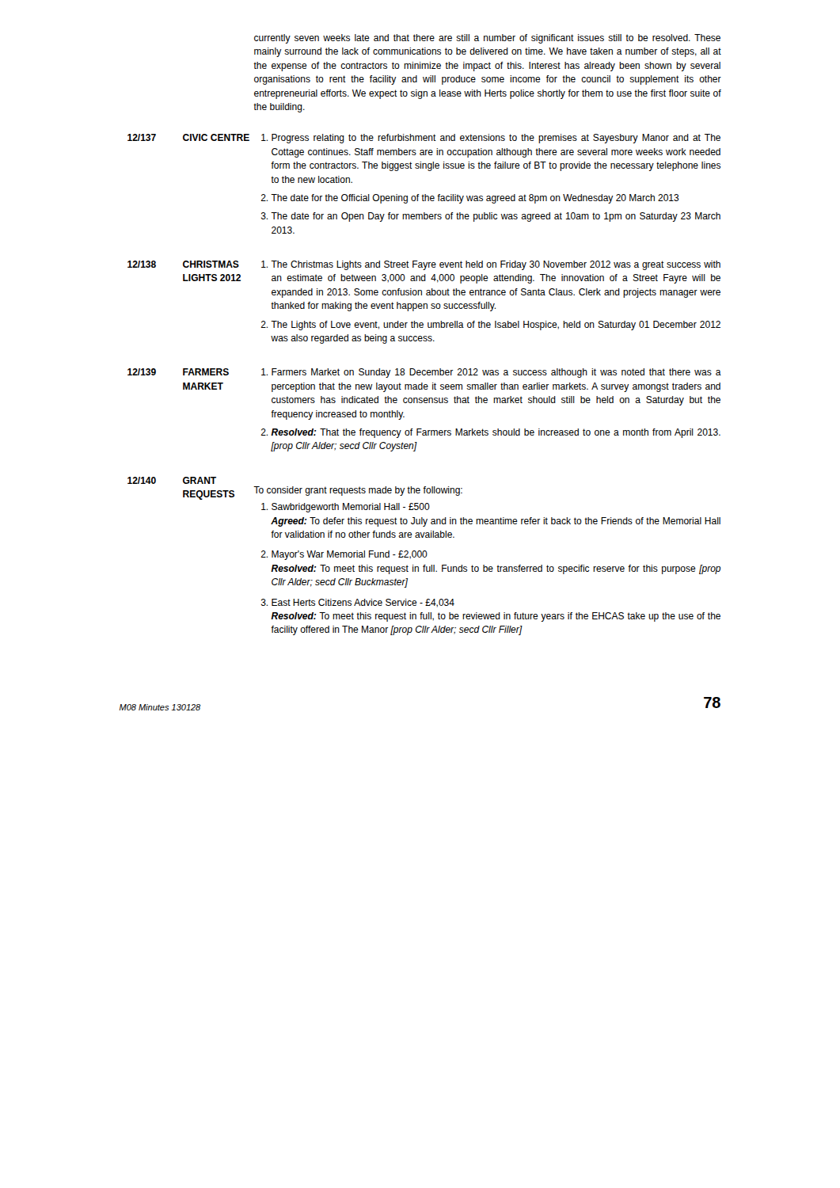currently seven weeks late and that there are still a number of significant issues still to be resolved. These mainly surround the lack of communications to be delivered on time. We have taken a number of steps, all at the expense of the contractors to minimize the impact of this. Interest has already been shown by several organisations to rent the facility and will produce some income for the council to supplement its other entrepreneurial efforts. We expect to sign a lease with Herts police shortly for them to use the first floor suite of the building.
12/137
CIVIC CENTRE
Progress relating to the refurbishment and extensions to the premises at Sayesbury Manor and at The Cottage continues. Staff members are in occupation although there are several more weeks work needed form the contractors. The biggest single issue is the failure of BT to provide the necessary telephone lines to the new location.
The date for the Official Opening of the facility was agreed at 8pm on Wednesday 20 March 2013
The date for an Open Day for members of the public was agreed at 10am to 1pm on Saturday 23 March 2013.
12/138
CHRISTMAS LIGHTS 2012
The Christmas Lights and Street Fayre event held on Friday 30 November 2012 was a great success with an estimate of between 3,000 and 4,000 people attending. The innovation of a Street Fayre will be expanded in 2013. Some confusion about the entrance of Santa Claus. Clerk and projects manager were thanked for making the event happen so successfully.
The Lights of Love event, under the umbrella of the Isabel Hospice, held on Saturday 01 December 2012 was also regarded as being a success.
12/139
FARMERS MARKET
Farmers Market on Sunday 18 December 2012 was a success although it was noted that there was a perception that the new layout made it seem smaller than earlier markets. A survey amongst traders and customers has indicated the consensus that the market should still be held on a Saturday but the frequency increased to monthly.
Resolved: That the frequency of Farmers Markets should be increased to one a month from April 2013. [prop Cllr Alder; secd Cllr Coysten]
12/140
GRANT REQUESTS
To consider grant requests made by the following:
Sawbridgeworth Memorial Hall - £500
Agreed: To defer this request to July and in the meantime refer it back to the Friends of the Memorial Hall for validation if no other funds are available.
Mayor's War Memorial Fund - £2,000
Resolved: To meet this request in full. Funds to be transferred to specific reserve for this purpose [prop Cllr Alder; secd Cllr Buckmaster]
East Herts Citizens Advice Service - £4,034
Resolved: To meet this request in full, to be reviewed in future years if the EHCAS take up the use of the facility offered in The Manor [prop Cllr Alder; secd Cllr Filler]
M08 Minutes 130128
78